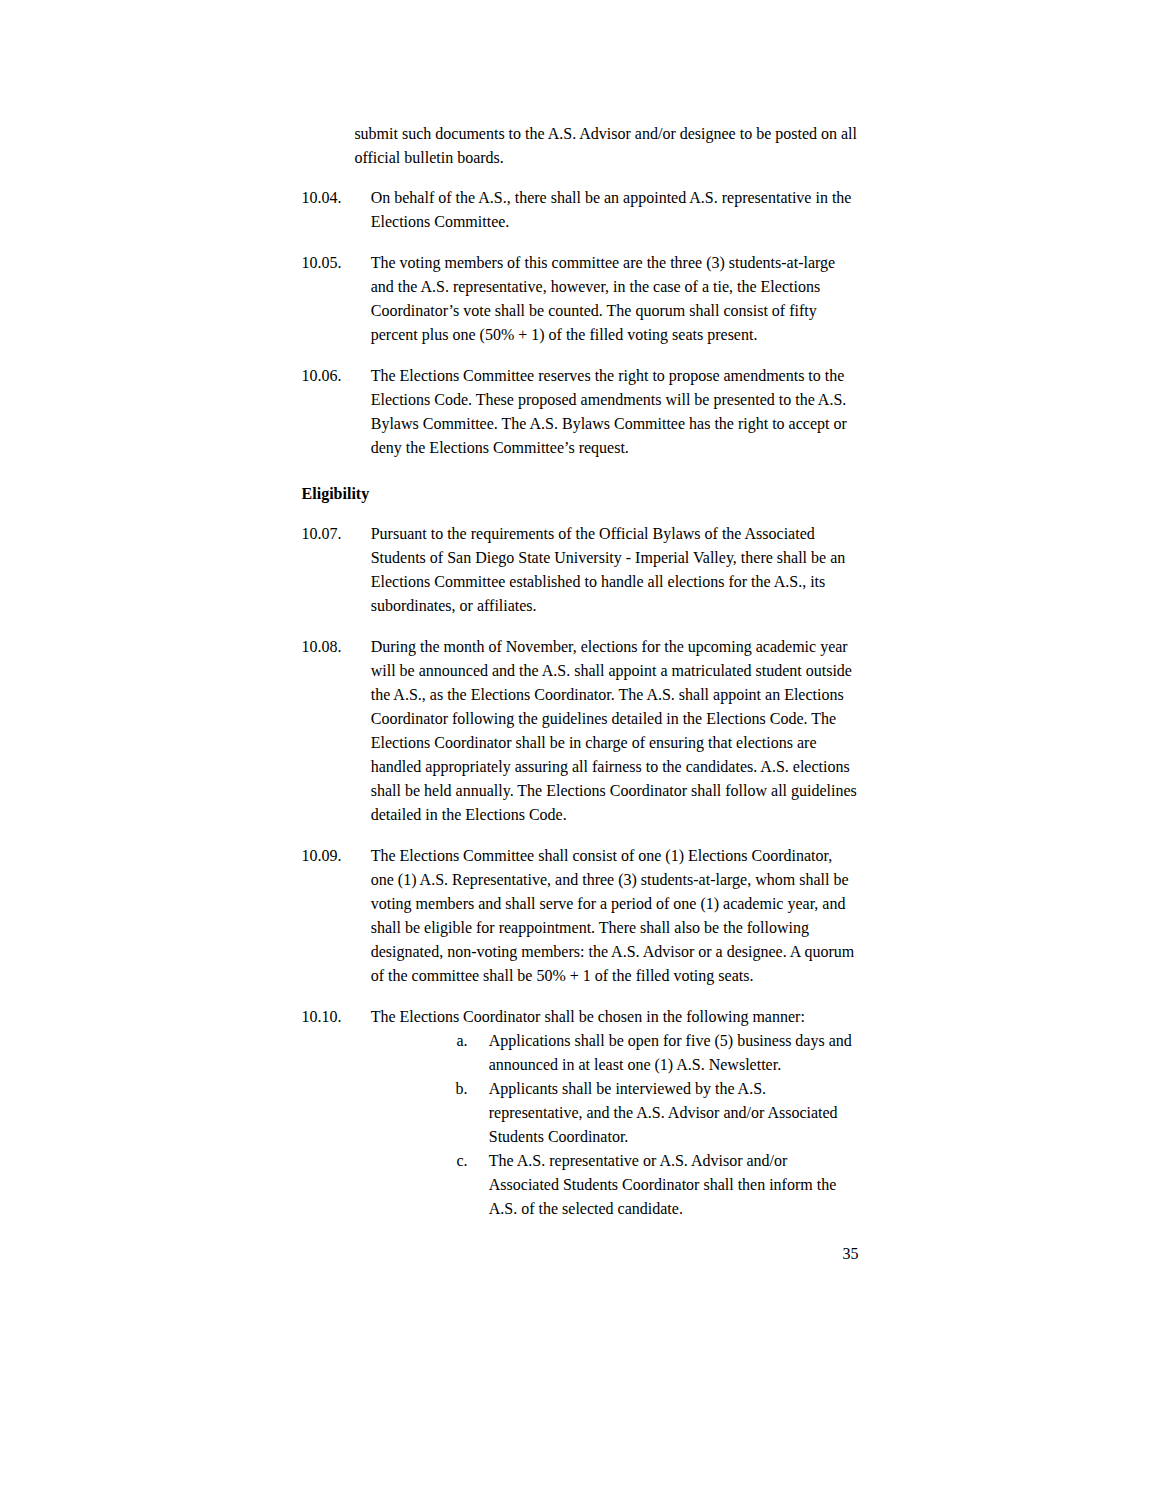submit such documents to the A.S. Advisor and/or designee to be posted on all official bulletin boards.
10.04.
On behalf of the A.S., there shall be an appointed A.S. representative in the Elections Committee.
10.05.
The voting members of this committee are the three (3) students-at-large and the A.S. representative, however, in the case of a tie, the Elections Coordinator’s vote shall be counted. The quorum shall consist of fifty percent plus one (50% + 1) of the filled voting seats present.
10.06.
The Elections Committee reserves the right to propose amendments to the Elections Code. These proposed amendments will be presented to the A.S. Bylaws Committee. The A.S. Bylaws Committee has the right to accept or deny the Elections Committee’s request.
Eligibility
10.07.
Pursuant to the requirements of the Official Bylaws of the Associated Students of San Diego State University - Imperial Valley, there shall be an Elections Committee established to handle all elections for the A.S., its subordinates, or affiliates.
10.08.
During the month of November, elections for the upcoming academic year will be announced and the A.S. shall appoint a matriculated student outside the A.S., as the Elections Coordinator. The A.S. shall appoint an Elections Coordinator following the guidelines detailed in the Elections Code. The Elections Coordinator shall be in charge of ensuring that elections are handled appropriately assuring all fairness to the candidates. A.S. elections shall be held annually. The Elections Coordinator shall follow all guidelines detailed in the Elections Code.
10.09.
The Elections Committee shall consist of one (1) Elections Coordinator, one (1) A.S. Representative, and three (3) students-at-large, whom shall be voting members and shall serve for a period of one (1) academic year, and shall be eligible for reappointment. There shall also be the following designated, non-voting members: the A.S. Advisor or a designee. A quorum of the committee shall be 50% + 1 of the filled voting seats.
10.10.
The Elections Coordinator shall be chosen in the following manner:
Applications shall be open for five (5) business days and announced in at least one (1) A.S. Newsletter.
Applicants shall be interviewed by the A.S. representative, and the A.S. Advisor and/or Associated Students Coordinator.
The A.S. representative or A.S. Advisor and/or Associated Students Coordinator shall then inform the A.S. of the selected candidate.
35